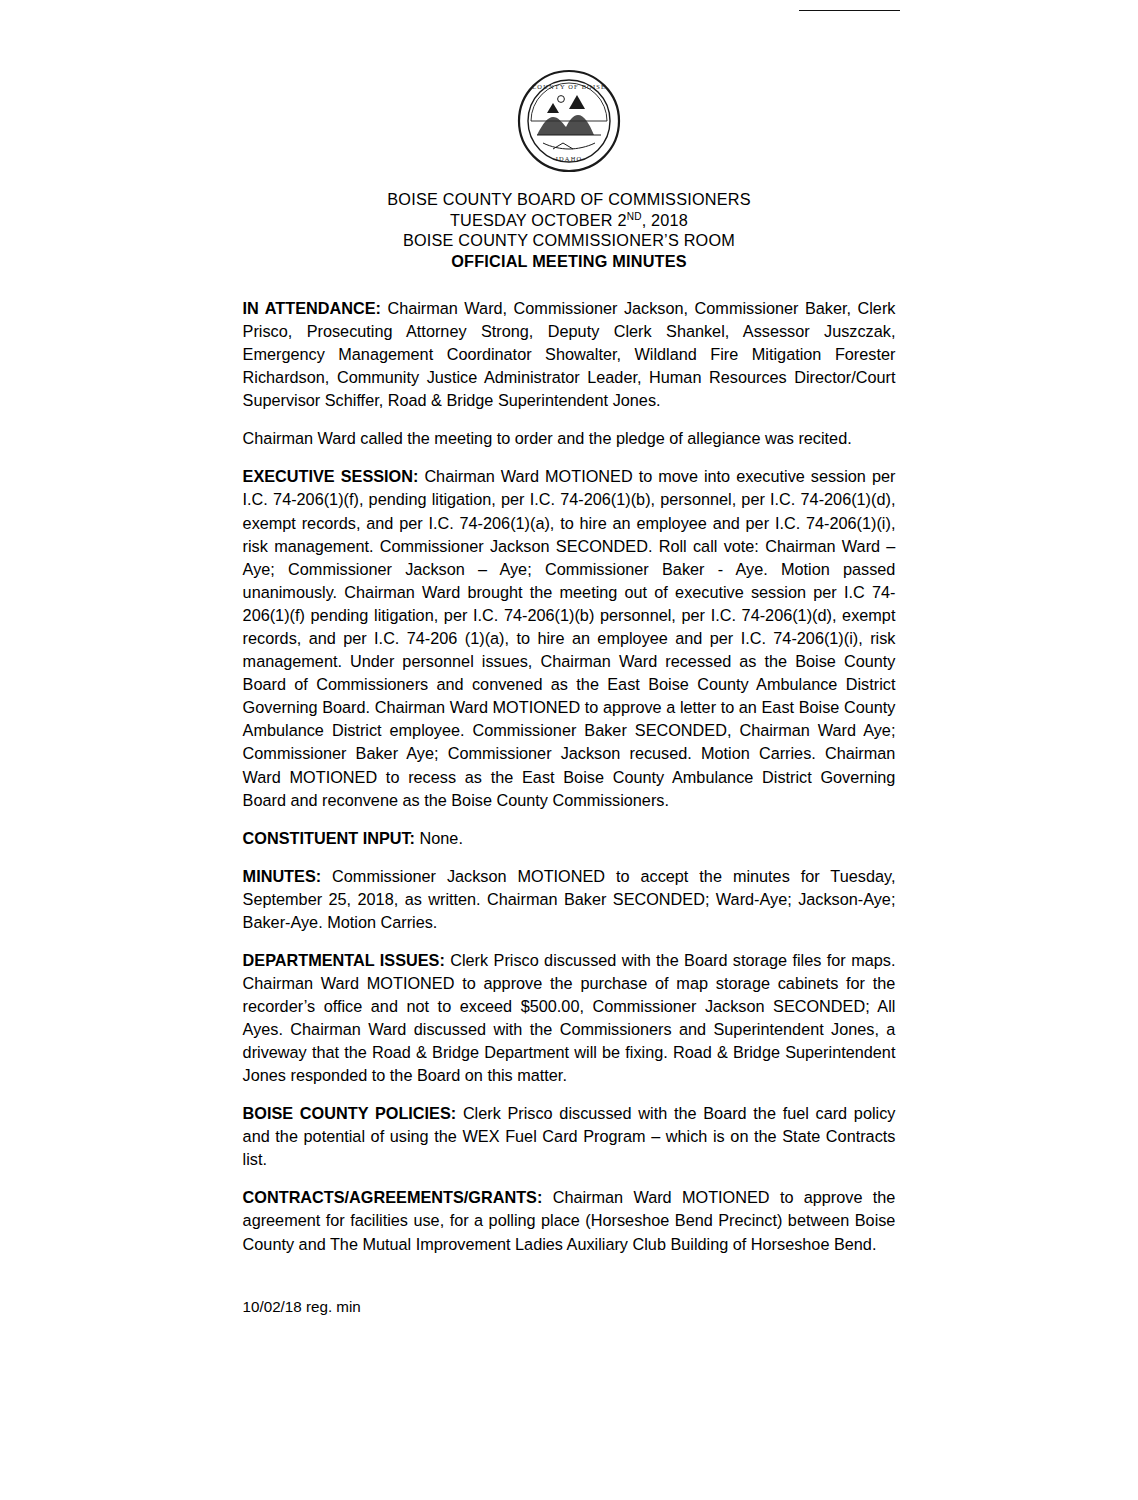COUNTY OF BOISE IDAHO
BOISE COUNTY BOARD OF COMMISSIONERS
TUESDAY OCTOBER 2ND, 2018
BOISE COUNTY COMMISSIONER’S ROOM
OFFICIAL MEETING MINUTES
IN ATTENDANCE: Chairman Ward, Commissioner Jackson, Commissioner Baker, Clerk Prisco, Prosecuting Attorney Strong, Deputy Clerk Shankel, Assessor Juszczak, Emergency Management Coordinator Showalter, Wildland Fire Mitigation Forester Richardson, Community Justice Administrator Leader, Human Resources Director/Court Supervisor Schiffer, Road & Bridge Superintendent Jones.
Chairman Ward called the meeting to order and the pledge of allegiance was recited.
EXECUTIVE SESSION: Chairman Ward MOTIONED to move into executive session per I.C. 74-206(1)(f), pending litigation, per I.C. 74-206(1)(b), personnel, per I.C. 74-206(1)(d), exempt records, and per I.C. 74-206(1)(a), to hire an employee and per I.C. 74-206(1)(i), risk management. Commissioner Jackson SECONDED. Roll call vote: Chairman Ward – Aye; Commissioner Jackson – Aye; Commissioner Baker - Aye. Motion passed unanimously. Chairman Ward brought the meeting out of executive session per I.C 74-206(1)(f) pending litigation, per I.C. 74-206(1)(b) personnel, per I.C. 74-206(1)(d), exempt records, and per I.C. 74-206 (1)(a), to hire an employee and per I.C. 74-206(1)(i), risk management. Under personnel issues, Chairman Ward recessed as the Boise County Board of Commissioners and convened as the East Boise County Ambulance District Governing Board. Chairman Ward MOTIONED to approve a letter to an East Boise County Ambulance District employee. Commissioner Baker SECONDED, Chairman Ward Aye; Commissioner Baker Aye; Commissioner Jackson recused. Motion Carries. Chairman Ward MOTIONED to recess as the East Boise County Ambulance District Governing Board and reconvene as the Boise County Commissioners.
CONSTITUENT INPUT: None.
MINUTES: Commissioner Jackson MOTIONED to accept the minutes for Tuesday, September 25, 2018, as written. Chairman Baker SECONDED; Ward-Aye; Jackson-Aye; Baker-Aye. Motion Carries.
DEPARTMENTAL ISSUES: Clerk Prisco discussed with the Board storage files for maps. Chairman Ward MOTIONED to approve the purchase of map storage cabinets for the recorder’s office and not to exceed $500.00, Commissioner Jackson SECONDED; All Ayes. Chairman Ward discussed with the Commissioners and Superintendent Jones, a driveway that the Road & Bridge Department will be fixing. Road & Bridge Superintendent Jones responded to the Board on this matter.
BOISE COUNTY POLICIES: Clerk Prisco discussed with the Board the fuel card policy and the potential of using the WEX Fuel Card Program – which is on the State Contracts list.
CONTRACTS/AGREEMENTS/GRANTS: Chairman Ward MOTIONED to approve the agreement for facilities use, for a polling place (Horseshoe Bend Precinct) between Boise County and The Mutual Improvement Ladies Auxiliary Club Building of Horseshoe Bend.
10/02/18 reg. min